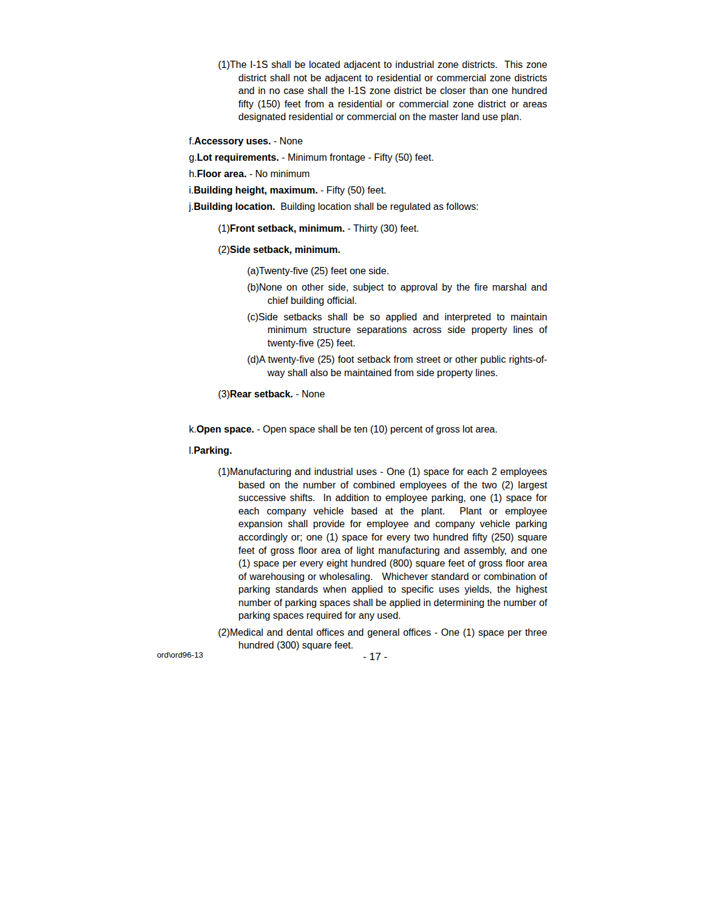(1)The I-1S shall be located adjacent to industrial zone districts. This zone district shall not be adjacent to residential or commercial zone districts and in no case shall the I-1S zone district be closer than one hundred fifty (150) feet from a residential or commercial zone district or areas designated residential or commercial on the master land use plan.
f.Accessory uses. - None
g.Lot requirements. - Minimum frontage - Fifty (50) feet.
h.Floor area. - No minimum
i.Building height, maximum. - Fifty (50) feet.
j.Building location. Building location shall be regulated as follows:
(1)Front setback, minimum. - Thirty (30) feet.
(2)Side setback, minimum.
(a)Twenty-five (25) feet one side.
(b)None on other side, subject to approval by the fire marshal and chief building official.
(c)Side setbacks shall be so applied and interpreted to maintain minimum structure separations across side property lines of twenty-five (25) feet.
(d)A twenty-five (25) foot setback from street or other public rights-of-way shall also be maintained from side property lines.
(3)Rear setback. - None
k.Open space. - Open space shall be ten (10) percent of gross lot area.
l.Parking.
(1)Manufacturing and industrial uses - One (1) space for each 2 employees based on the number of combined employees of the two (2) largest successive shifts. In addition to employee parking, one (1) space for each company vehicle based at the plant. Plant or employee expansion shall provide for employee and company vehicle parking accordingly or; one (1) space for every two hundred fifty (250) square feet of gross floor area of light manufacturing and assembly, and one (1) space per every eight hundred (800) square feet of gross floor area of warehousing or wholesaling. Whichever standard or combination of parking standards when applied to specific uses yields, the highest number of parking spaces shall be applied in determining the number of parking spaces required for any used.
(2)Medical and dental offices and general offices - One (1) space per three hundred (300) square feet.
ord\ord96-13
- 17 -